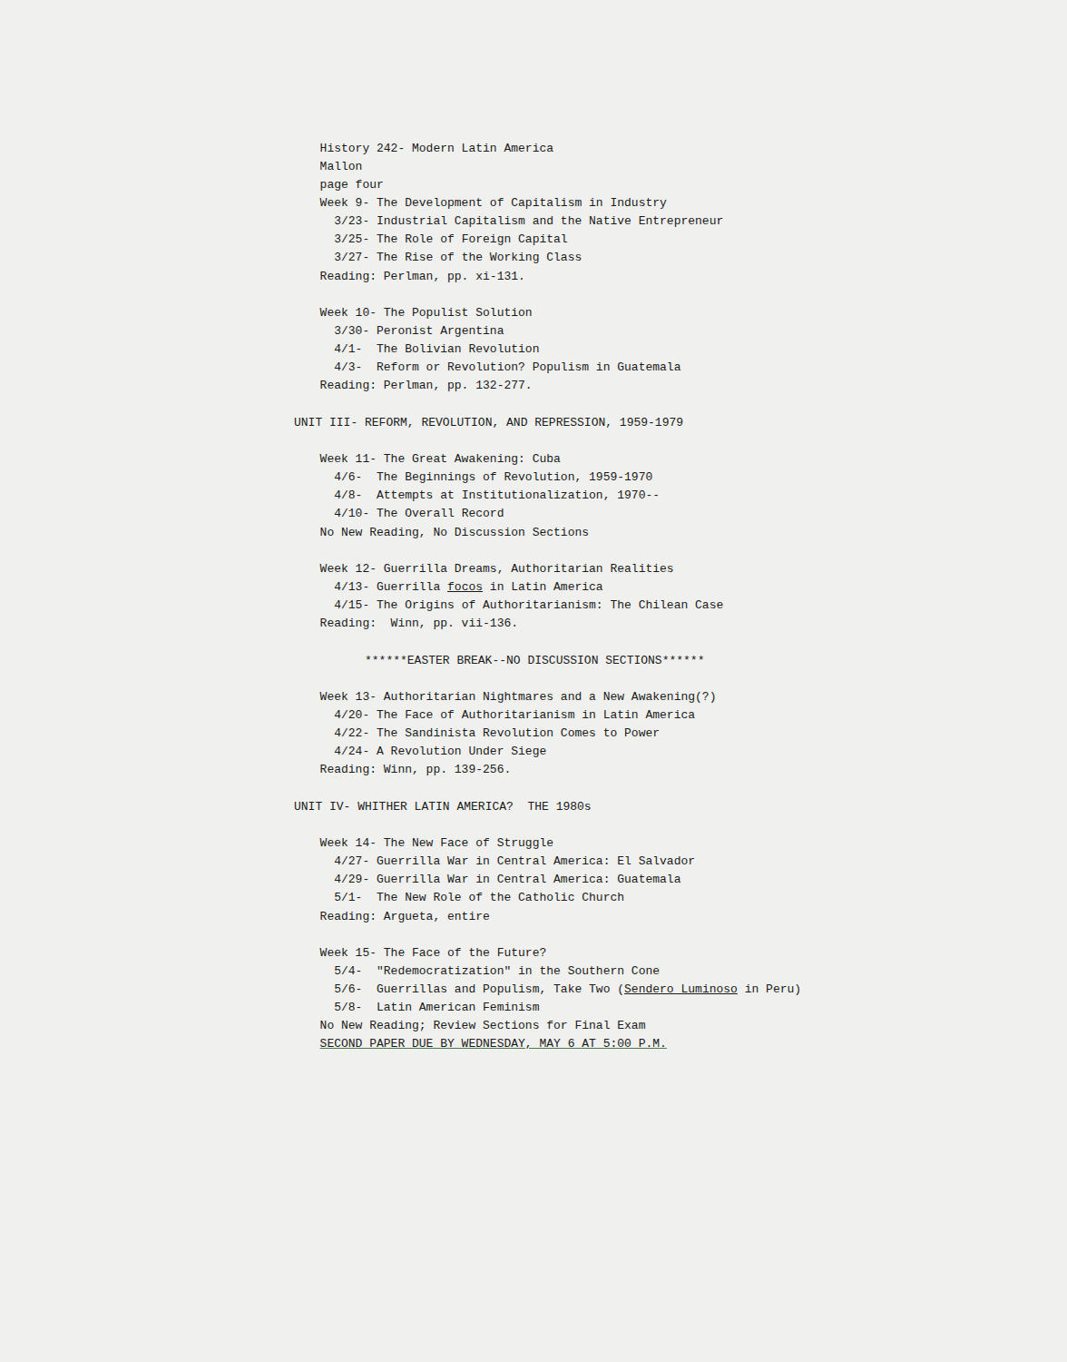History 242- Modern Latin America
Mallon
page four
Week 9- The Development of Capitalism in Industry
  3/23- Industrial Capitalism and the Native Entrepreneur
  3/25- The Role of Foreign Capital
  3/27- The Rise of the Working Class
Reading: Perlman, pp. xi-131.
Week 10- The Populist Solution
  3/30- Peronist Argentina
  4/1-  The Bolivian Revolution
  4/3-  Reform or Revolution? Populism in Guatemala
Reading: Perlman, pp. 132-277.
UNIT III- REFORM, REVOLUTION, AND REPRESSION, 1959-1979
Week 11- The Great Awakening: Cuba
  4/6-  The Beginnings of Revolution, 1959-1970
  4/8-  Attempts at Institutionalization, 1970--
  4/10- The Overall Record
No New Reading, No Discussion Sections
Week 12- Guerrilla Dreams, Authoritarian Realities
  4/13- Guerrilla focos in Latin America
  4/15- The Origins of Authoritarianism: The Chilean Case
Reading:  Winn, pp. vii-136.
******EASTER BREAK--NO DISCUSSION SECTIONS******
Week 13- Authoritarian Nightmares and a New Awakening(?)
  4/20- The Face of Authoritarianism in Latin America
  4/22- The Sandinista Revolution Comes to Power
  4/24- A Revolution Under Siege
Reading: Winn, pp. 139-256.
UNIT IV- WHITHER LATIN AMERICA?  THE 1980s
Week 14- The New Face of Struggle
  4/27- Guerrilla War in Central America: El Salvador
  4/29- Guerrilla War in Central America: Guatemala
  5/1-  The New Role of the Catholic Church
Reading: Argueta, entire
Week 15- The Face of the Future?
  5/4-  "Redemocratization" in the Southern Cone
  5/6-  Guerrillas and Populism, Take Two (Sendero Luminoso in Peru)
  5/8-  Latin American Feminism
No New Reading; Review Sections for Final Exam
SECOND PAPER DUE BY WEDNESDAY, MAY 6 AT 5:00 P.M.